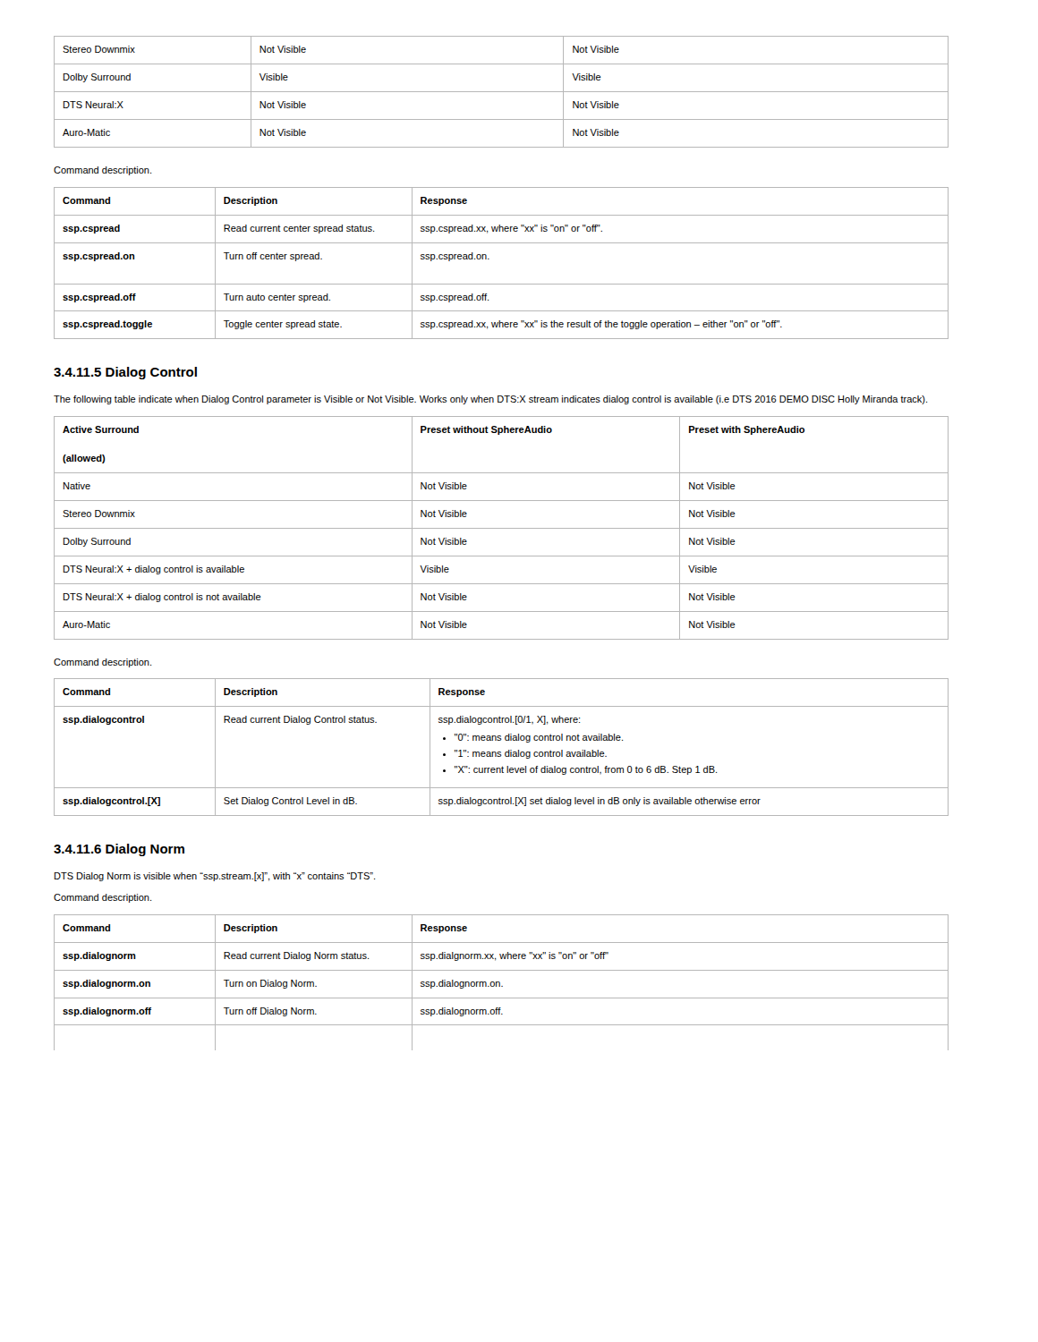| Stereo Downmix | Not Visible | Not Visible |
| Dolby Surround | Visible | Visible |
| DTS Neural:X | Not Visible | Not Visible |
| Auro-Matic | Not Visible | Not Visible |
Command description.
| Command | Description | Response |
| --- | --- | --- |
| ssp.cspread | Read current center spread status. | ssp.cspread.xx, where "xx" is "on" or "off". |
| ssp.cspread.on | Turn off center spread. | ssp.cspread.on. |
| ssp.cspread.off | Turn auto center spread. | ssp.cspread.off. |
| ssp.cspread.toggle | Toggle center spread state. | ssp.cspread.xx, where "xx" is the result of the toggle operation – either "on" or "off". |
3.4.11.5 Dialog Control
The following table indicate when Dialog Control parameter is Visible or Not Visible. Works only when DTS:X stream indicates dialog control is available (i.e DTS 2016 DEMO DISC Holly Miranda track).
| Active Surround (allowed) | Preset without SphereAudio | Preset with SphereAudio |
| --- | --- | --- |
| Native | Not Visible | Not Visible |
| Stereo Downmix | Not Visible | Not Visible |
| Dolby Surround | Not Visible | Not Visible |
| DTS Neural:X + dialog control is available | Visible | Visible |
| DTS Neural:X + dialog control is not available | Not Visible | Not Visible |
| Auro-Matic | Not Visible | Not Visible |
Command description.
| Command | Description | Response |
| --- | --- | --- |
| ssp.dialogcontrol | Read current Dialog Control status. | ssp.dialogcontrol.[0/1, X], where: "0": means dialog control not available. "1": means dialog control available. "X": current level of dialog control, from 0 to 6 dB. Step 1 dB. |
| ssp.dialogcontrol.[X] | Set Dialog Control Level in dB. | ssp.dialogcontrol.[X] set dialog level in dB only is available otherwise error |
3.4.11.6 Dialog Norm
DTS Dialog Norm is visible when “ssp.stream.[x]”, with “x” contains “DTS”.
Command description.
| Command | Description | Response |
| --- | --- | --- |
| ssp.dialognorm | Read current Dialog Norm status. | ssp.dialgnorm.xx, where "xx" is "on" or "off" |
| ssp.dialognorm.on | Turn on Dialog Norm. | ssp.dialognorm.on. |
| ssp.dialognorm.off | Turn off Dialog Norm. | ssp.dialognorm.off. |